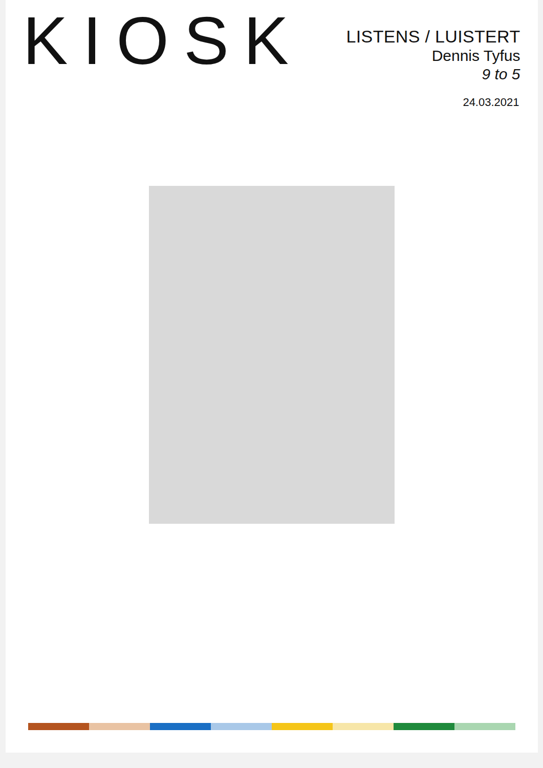K I O S K
LISTENS / LUISTERT
Dennis Tyfus
9 to 5
24.03.2021
Dennis Tyfus, 9 to 5 — photograph.